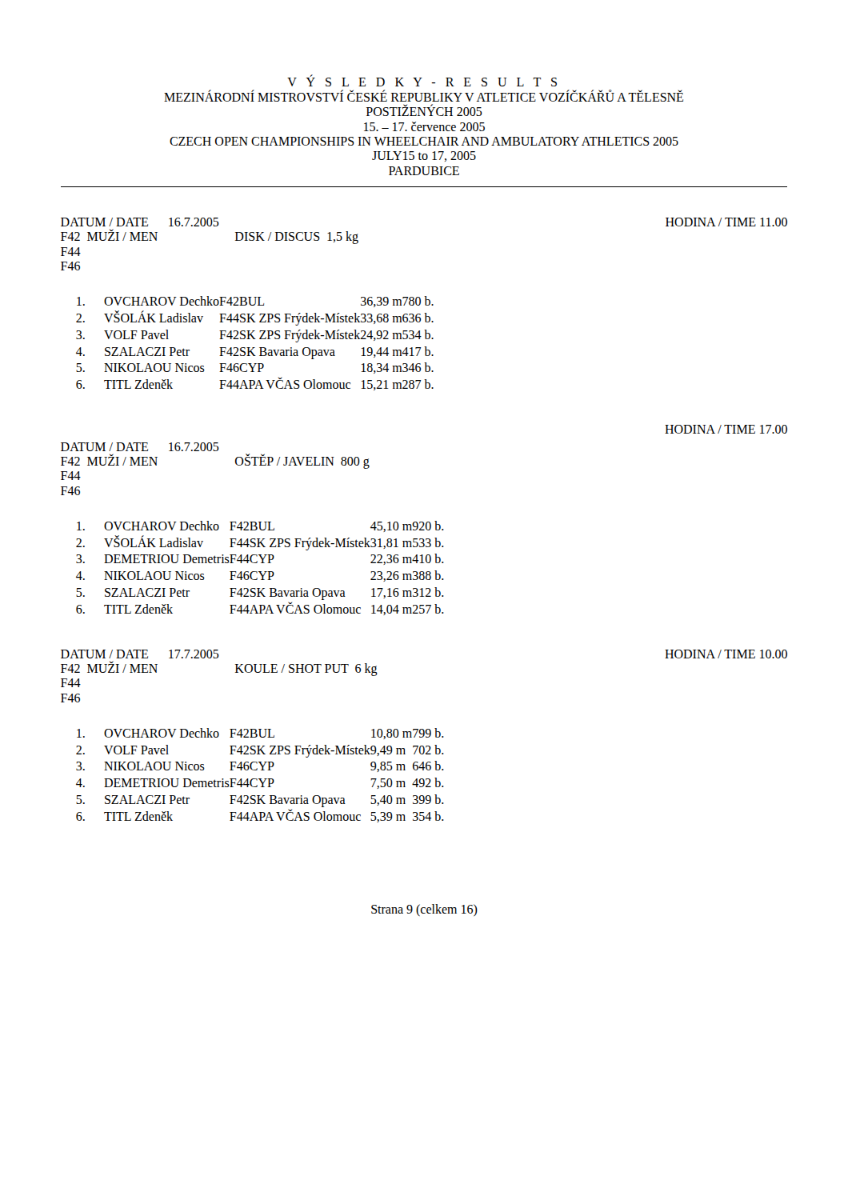V Ý S L E D K Y - R E S U L T S
MEZINÁRODNÍ MISTROVSTVÍ ČESKÉ REPUBLIKY V ATLETICE VOZÍČKÁŘŮ A TĚLESNĚ
POSTIŽENÝCH 2005
15. – 17. července 2005
CZECH OPEN CHAMPIONSHIPS IN WHEELCHAIR AND AMBULATORY ATHLETICS 2005
JULY15 to 17, 2005
PARDUBICE
DATUM / DATE 16.7.2005 HODINA / TIME 11.00
F42 MUŽI / MEN DISK / DISCUS 1,5 kg
F44
F46
| 1. | OVCHAROV Dechko | F42 | BUL | 36,39 m | 780 b. |
| 2. | VŠOLÁK Ladislav | F44 | SK ZPS Frýdek-Místek | 33,68 m | 636 b. |
| 3. | VOLF Pavel | F42 | SK ZPS Frýdek-Místek | 24,92 m | 534 b. |
| 4. | SZALACZI Petr | F42 | SK Bavaria Opava | 19,44 m | 417 b. |
| 5. | NIKOLAOU Nicos | F46 | CYP | 18,34 m | 346 b. |
| 6. | TITL Zdeněk | F44 | APA VČAS Olomouc | 15,21 m | 287 b. |
HODINA / TIME 17.00
DATUM / DATE 16.7.2005
F42 MUŽI / MEN OŠTĚP / JAVELIN 800 g
F44
F46
| 1. | OVCHAROV Dechko | F42 | BUL | 45,10 m | 920 b. |
| 2. | VŠOLÁK Ladislav | F44 | SK ZPS Frýdek-Místek | 31,81 m | 533 b. |
| 3. | DEMETRIOU Demetris | F44 | CYP | 22,36 m | 410 b. |
| 4. | NIKOLAOU Nicos | F46 | CYP | 23,26 m | 388 b. |
| 5. | SZALACZI Petr | F42 | SK Bavaria Opava | 17,16 m | 312 b. |
| 6. | TITL Zdeněk | F44 | APA VČAS Olomouc | 14,04 m | 257 b. |
DATUM / DATE 17.7.2005 HODINA / TIME 10.00
F42 MUŽI / MEN KOULE / SHOT PUT 6 kg
F44
F46
| 1. | OVCHAROV Dechko | F42 | BUL | 10,80 m | 799 b. |
| 2. | VOLF Pavel | F42 | SK ZPS Frýdek-Místek | 9,49 m | 702 b. |
| 3. | NIKOLAOU Nicos | F46 | CYP | 9,85 m | 646 b. |
| 4. | DEMETRIOU Demetris | F44 | CYP | 7,50 m | 492 b. |
| 5. | SZALACZI Petr | F42 | SK Bavaria Opava | 5,40 m | 399 b. |
| 6. | TITL Zdeněk | F44 | APA VČAS Olomouc | 5,39 m | 354 b. |
Strana 9 (celkem 16)